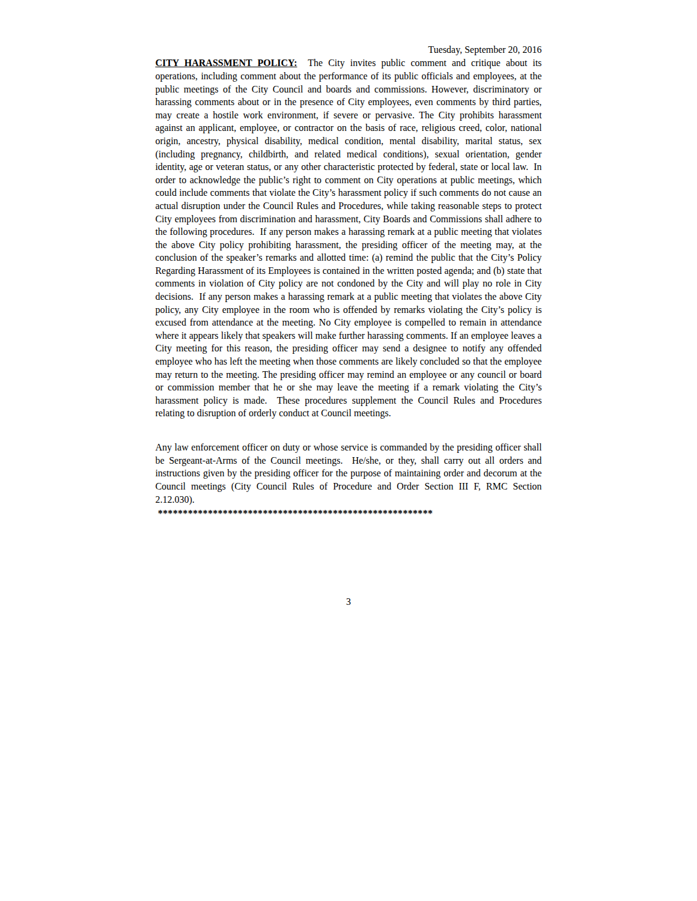Tuesday, September 20, 2016
CITY HARASSMENT POLICY: The City invites public comment and critique about its operations, including comment about the performance of its public officials and employees, at the public meetings of the City Council and boards and commissions. However, discriminatory or harassing comments about or in the presence of City employees, even comments by third parties, may create a hostile work environment, if severe or pervasive. The City prohibits harassment against an applicant, employee, or contractor on the basis of race, religious creed, color, national origin, ancestry, physical disability, medical condition, mental disability, marital status, sex (including pregnancy, childbirth, and related medical conditions), sexual orientation, gender identity, age or veteran status, or any other characteristic protected by federal, state or local law. In order to acknowledge the public’s right to comment on City operations at public meetings, which could include comments that violate the City’s harassment policy if such comments do not cause an actual disruption under the Council Rules and Procedures, while taking reasonable steps to protect City employees from discrimination and harassment, City Boards and Commissions shall adhere to the following procedures. If any person makes a harassing remark at a public meeting that violates the above City policy prohibiting harassment, the presiding officer of the meeting may, at the conclusion of the speaker’s remarks and allotted time: (a) remind the public that the City’s Policy Regarding Harassment of its Employees is contained in the written posted agenda; and (b) state that comments in violation of City policy are not condoned by the City and will play no role in City decisions. If any person makes a harassing remark at a public meeting that violates the above City policy, any City employee in the room who is offended by remarks violating the City’s policy is excused from attendance at the meeting. No City employee is compelled to remain in attendance where it appears likely that speakers will make further harassing comments. If an employee leaves a City meeting for this reason, the presiding officer may send a designee to notify any offended employee who has left the meeting when those comments are likely concluded so that the employee may return to the meeting. The presiding officer may remind an employee or any council or board or commission member that he or she may leave the meeting if a remark violating the City’s harassment policy is made. These procedures supplement the Council Rules and Procedures relating to disruption of orderly conduct at Council meetings.
Any law enforcement officer on duty or whose service is commanded by the presiding officer shall be Sergeant-at-Arms of the Council meetings. He/she, or they, shall carry out all orders and instructions given by the presiding officer for the purpose of maintaining order and decorum at the Council meetings (City Council Rules of Procedure and Order Section III F, RMC Section 2.12.030).
*******************************************************
3